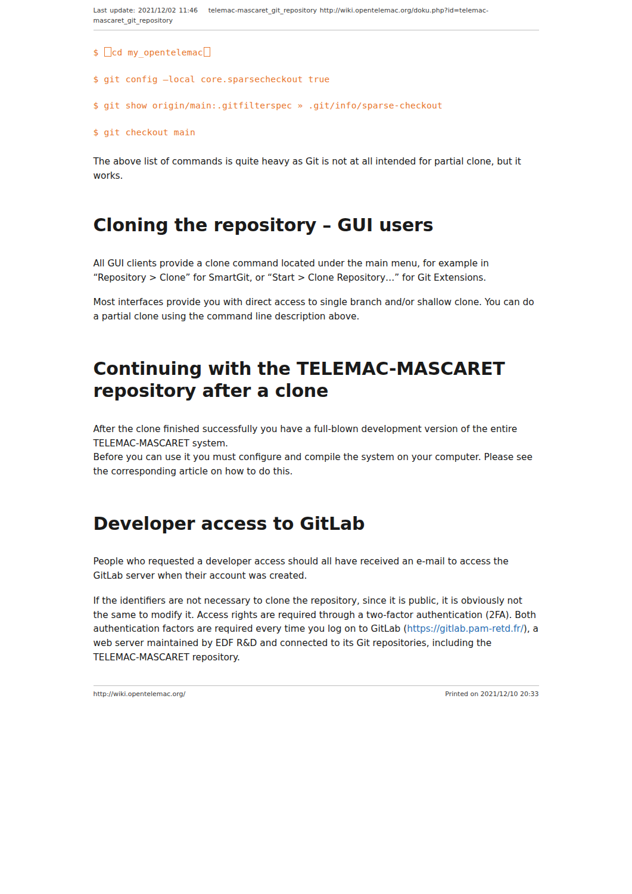Last update: 2021/12/02 11:46 telemac-mascaret_git_repository http://wiki.opentelemac.org/doku.php?id=telemac-mascaret_git_repository
$ cd my_opentelemac $ git config —local core.sparsecheckout true $ git show origin/main:.gitfilterspec » .git/info/sparse-checkout $ git checkout main
The above list of commands is quite heavy as Git is not at all intended for partial clone, but it works.
Cloning the repository – GUI users
All GUI clients provide a clone command located under the main menu, for example in “Repository > Clone” for SmartGit, or “Start > Clone Repository…” for Git Extensions.
Most interfaces provide you with direct access to single branch and/or shallow clone. You can do a partial clone using the command line description above.
Continuing with the TELEMAC-MASCARET repository after a clone
After the clone finished successfully you have a full-blown development version of the entire TELEMAC-MASCARET system.
Before you can use it you must configure and compile the system on your computer. Please see the corresponding article on how to do this.
Developer access to GitLab
People who requested a developer access should all have received an e-mail to access the GitLab server when their account was created.
If the identifiers are not necessary to clone the repository, since it is public, it is obviously not the same to modify it. Access rights are required through a two-factor authentication (2FA). Both authentication factors are required every time you log on to GitLab (https://gitlab.pam-retd.fr/), a web server maintained by EDF R&D and connected to its Git repositories, including the TELEMAC-MASCARET repository.
http://wiki.opentelemac.org/ Printed on 2021/12/10 20:33